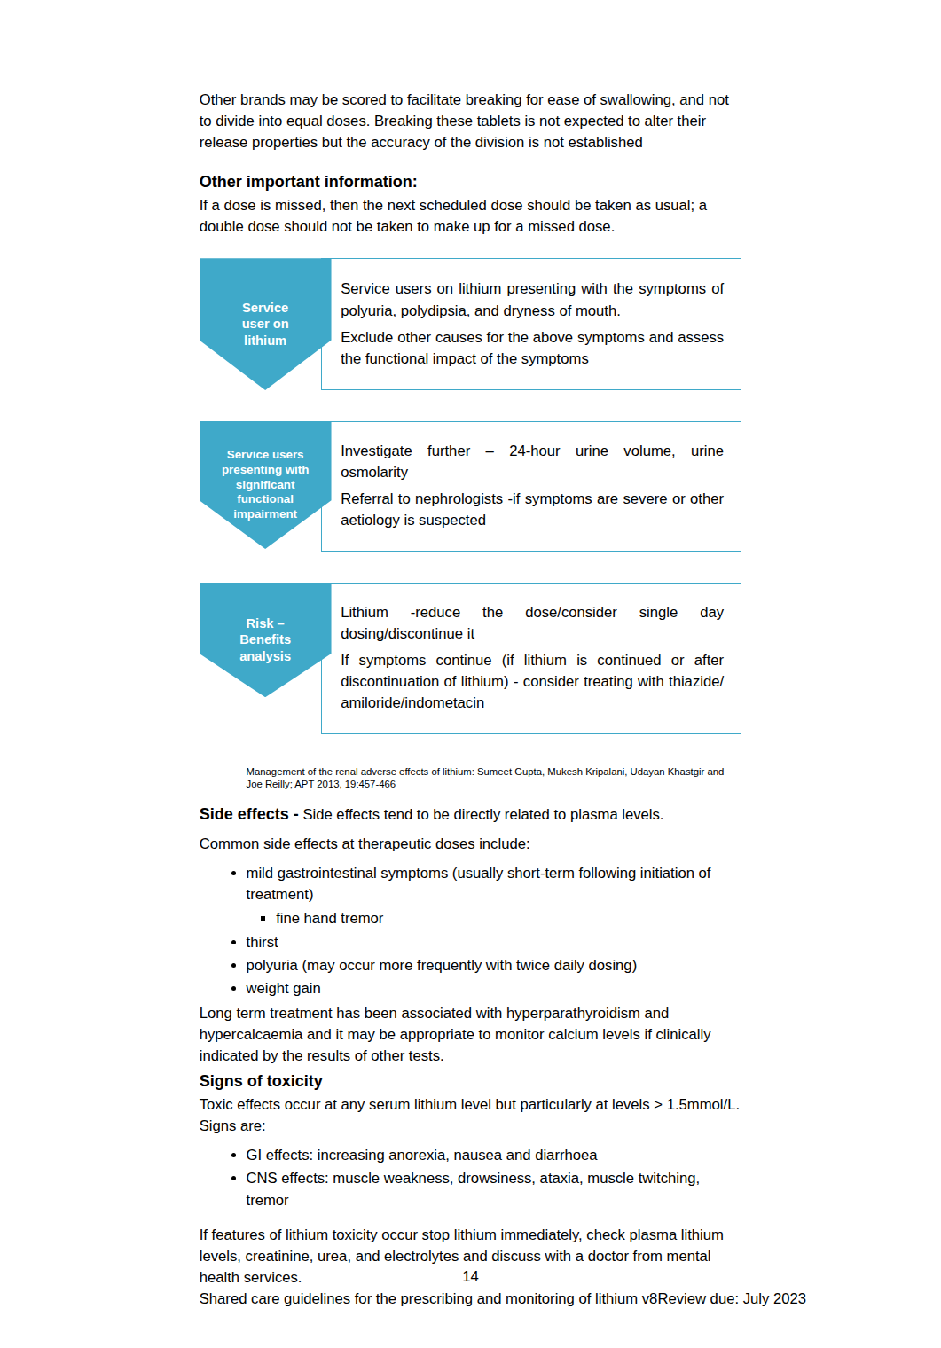Other brands may be scored to facilitate breaking for ease of swallowing, and not to divide into equal doses. Breaking these tablets is not expected to alter their release properties but the accuracy of the division is not established
Other important information:
If a dose is missed, then the next scheduled dose should be taken as usual; a double dose should not be taken to make up for a missed dose.
Service
user on
lithium
Service users on lithium presenting with the symptoms of polyuria, polydipsia, and dryness of mouth.
Exclude other causes for the above symptoms and assess the functional impact of the symptoms
Service users presenting with significant functional impairment
Investigate further – 24-hour urine volume, urine osmolarity
Referral to nephrologists -if symptoms are severe or other aetiology is suspected
Risk –
Benefits
analysis
Lithium -reduce the dose/consider single day dosing/discontinue it
If symptoms continue (if lithium is continued or after discontinuation of lithium) - consider treating with thiazide/ amiloride/indometacin
Management of the renal adverse effects of lithium: Sumeet Gupta, Mukesh Kripalani, Udayan Khastgir and Joe Reilly; APT 2013, 19:457-466
Side effects - Side effects tend to be directly related to plasma levels.
Common side effects at therapeutic doses include:
mild gastrointestinal symptoms (usually short-term following initiation of treatment)
fine hand tremor
thirst
polyuria (may occur more frequently with twice daily dosing)
weight gain
Long term treatment has been associated with hyperparathyroidism and hypercalcaemia and it may be appropriate to monitor calcium levels if clinically indicated by the results of other tests.
Signs of toxicity
Toxic effects occur at any serum lithium level but particularly at levels > 1.5mmol/L. Signs are:
GI effects: increasing anorexia, nausea and diarrhoea
CNS effects: muscle weakness, drowsiness, ataxia, muscle twitching, tremor
If features of lithium toxicity occur stop lithium immediately, check plasma lithium levels, creatinine, urea, and electrolytes and discuss with a doctor from mental health services.
14
Shared care guidelines for the prescribing and monitoring of lithium v8 Review due: July 2023